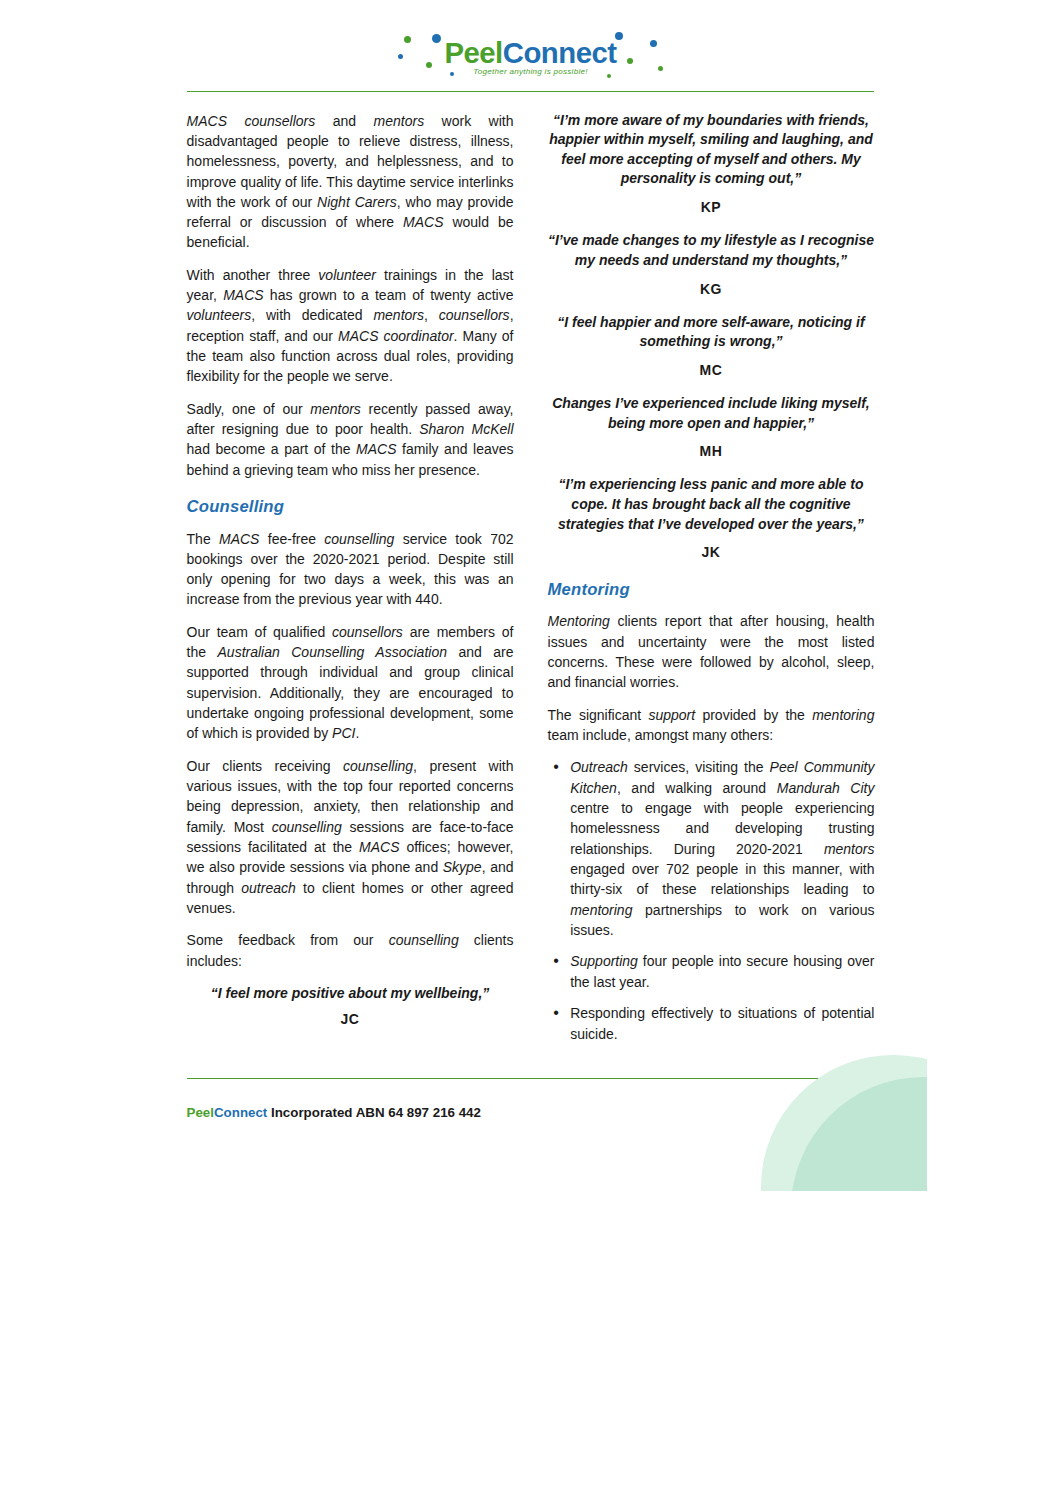Peel Connect
Together anything is possible!
MACS counsellors and mentors work with disadvantaged people to relieve distress, illness, homelessness, poverty, and helplessness, and to improve quality of life. This daytime service interlinks with the work of our Night Carers, who may provide referral or discussion of where MACS would be beneficial.
With another three volunteer trainings in the last year, MACS has grown to a team of twenty active volunteers, with dedicated mentors, counsellors, reception staff, and our MACS coordinator. Many of the team also function across dual roles, providing flexibility for the people we serve.
Sadly, one of our mentors recently passed away, after resigning due to poor health. Sharon McKell had become a part of the MACS family and leaves behind a grieving team who miss her presence.
Counselling
The MACS fee-free counselling service took 702 bookings over the 2020-2021 period. Despite still only opening for two days a week, this was an increase from the previous year with 440.
Our team of qualified counsellors are members of the Australian Counselling Association and are supported through individual and group clinical supervision. Additionally, they are encouraged to undertake ongoing professional development, some of which is provided by PCI.
Our clients receiving counselling, present with various issues, with the top four reported concerns being depression, anxiety, then relationship and family. Most counselling sessions are face-to-face sessions facilitated at the MACS offices; however, we also provide sessions via phone and Skype, and through outreach to client homes or other agreed venues.
Some feedback from our counselling clients includes:
“I feel more positive about my wellbeing,”
JC
“I’m more aware of my boundaries with friends, happier within myself, smiling and laughing, and feel more accepting of myself and others. My personality is coming out,”
KP
“I’ve made changes to my lifestyle as I recognise my needs and understand my thoughts,”
KG
“I feel happier and more self-aware, noticing if something is wrong,”
MC
Changes I’ve experienced include liking myself, being more open and happier,”
MH
“I’m experiencing less panic and more able to cope. It has brought back all the cognitive strategies that I’ve developed over the years,”
JK
Mentoring
Mentoring clients report that after housing, health issues and uncertainty were the most listed concerns. These were followed by alcohol, sleep, and financial worries.
The significant support provided by the mentoring team include, amongst many others:
Outreach services, visiting the Peel Community Kitchen, and walking around Mandurah City centre to engage with people experiencing homelessness and developing trusting relationships. During 2020-2021 mentors engaged over 702 people in this manner, with thirty-six of these relationships leading to mentoring partnerships to work on various issues.
Supporting four people into secure housing over the last year.
Responding effectively to situations of potential suicide.
Peel Connect Incorporated ABN 64 897 216 442
4